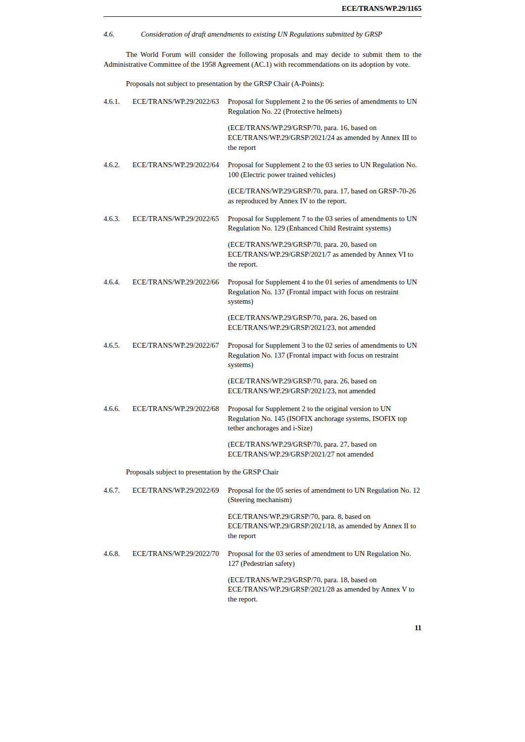ECE/TRANS/WP.29/1165
4.6. Consideration of draft amendments to existing UN Regulations submitted by GRSP
The World Forum will consider the following proposals and may decide to submit them to the Administrative Committee of the 1958 Agreement (AC.1) with recommendations on its adoption by vote.
Proposals not subject to presentation by the GRSP Chair (A-Points):
| 4.6.1. | ECE/TRANS/WP.29/2022/63 | Proposal for Supplement 2 to the 06 series of amendments to UN Regulation No. 22 (Protective helmets) (ECE/TRANS/WP.29/GRSP/70, para. 16, based on ECE/TRANS/WP.29/GRSP/2021/24 as amended by Annex III to the report |
| 4.6.2. | ECE/TRANS/WP.29/2022/64 | Proposal for Supplement 2 to the 03 series to UN Regulation No. 100 (Electric power trained vehicles) (ECE/TRANS/WP.29/GRSP/70, para. 17, based on GRSP-70-26 as reproduced by Annex IV to the report. |
| 4.6.3. | ECE/TRANS/WP.29/2022/65 | Proposal for Supplement 7 to the 03 series of amendments to UN Regulation No. 129 (Enhanced Child Restraint systems) (ECE/TRANS/WP.29/GRSP/70, para. 20, based on ECE/TRANS/WP.29/GRSP/2021/7 as amended by Annex VI to the report. |
| 4.6.4. | ECE/TRANS/WP.29/2022/66 | Proposal for Supplement 4 to the 01 series of amendments to UN Regulation No. 137 (Frontal impact with focus on restraint systems) (ECE/TRANS/WP.29/GRSP/70, para. 26, based on ECE/TRANS/WP.29/GRSP/2021/23, not amended |
| 4.6.5. | ECE/TRANS/WP.29/2022/67 | Proposal for Supplement 3 to the 02 series of amendments to UN Regulation No. 137 (Frontal impact with focus on restraint systems) (ECE/TRANS/WP.29/GRSP/70, para. 26, based on ECE/TRANS/WP.29/GRSP/2021/23, not amended |
| 4.6.6. | ECE/TRANS/WP.29/2022/68 | Proposal for Supplement 2 to the original version to UN Regulation No. 145 (ISOFIX anchorage systems, ISOFIX top tether anchorages and i-Size) (ECE/TRANS/WP.29/GRSP/70, para. 27, based on ECE/TRANS/WP.29/GRSP/2021/27 not amended |
Proposals subject to presentation by the GRSP Chair
| 4.6.7. | ECE/TRANS/WP.29/2022/69 | Proposal for the 05 series of amendment to UN Regulation No. 12 (Steering mechanism) ECE/TRANS/WP.29/GRSP/70, para. 8, based on ECE/TRANS/WP.29/GRSP/2021/18, as amended by Annex II to the report |
| 4.6.8. | ECE/TRANS/WP.29/2022/70 | Proposal for the 03 series of amendment to UN Regulation No. 127 (Pedestrian safety) (ECE/TRANS/WP.29/GRSP/70, para. 18, based on ECE/TRANS/WP.29/GRSP/2021/28 as amended by Annex V to the report. |
11